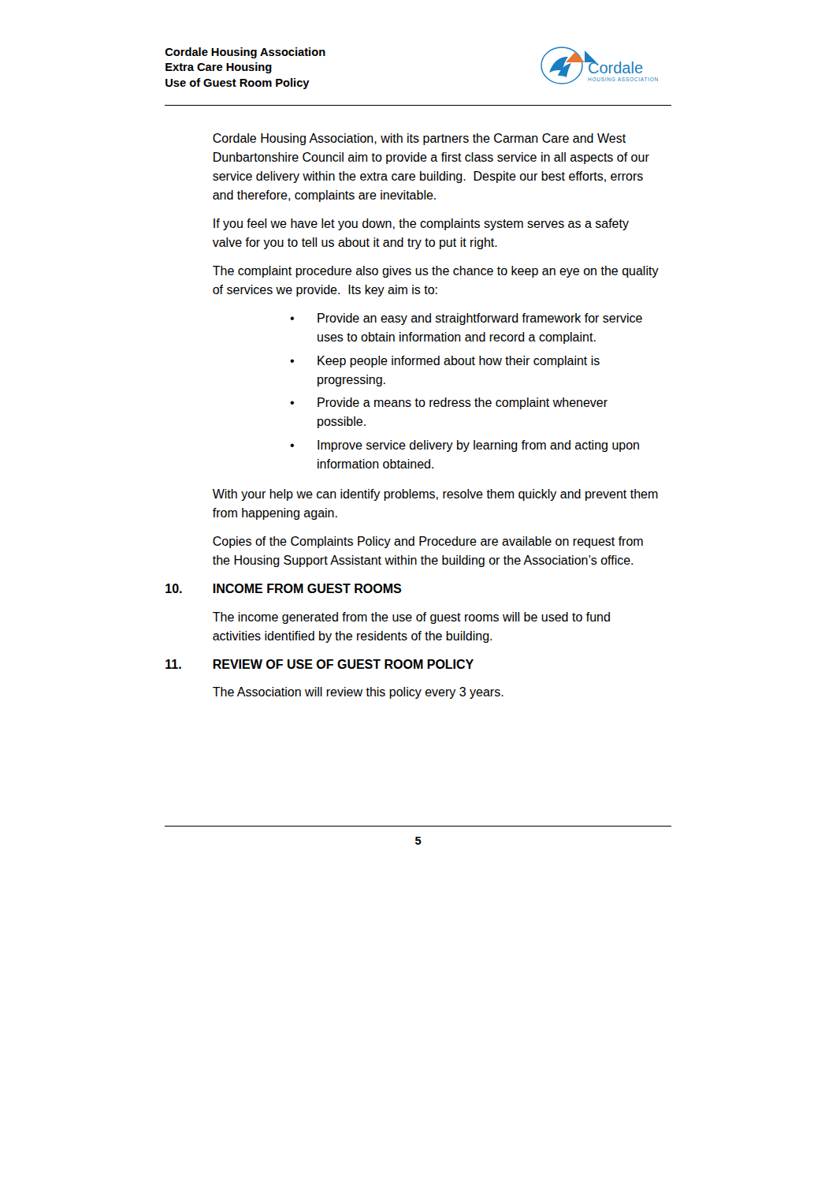Cordale Housing Association
Extra Care Housing
Use of Guest Room Policy
Cordale HOUSING ASSOCIATION
Cordale Housing Association, with its partners the Carman Care and West Dunbartonshire Council aim to provide a first class service in all aspects of our service delivery within the extra care building. Despite our best efforts, errors and therefore, complaints are inevitable.
If you feel we have let you down, the complaints system serves as a safety valve for you to tell us about it and try to put it right.
The complaint procedure also gives us the chance to keep an eye on the quality of services we provide. Its key aim is to:
Provide an easy and straightforward framework for service uses to obtain information and record a complaint.
Keep people informed about how their complaint is progressing.
Provide a means to redress the complaint whenever possible.
Improve service delivery by learning from and acting upon information obtained.
With your help we can identify problems, resolve them quickly and prevent them from happening again.
Copies of the Complaints Policy and Procedure are available on request from the Housing Support Assistant within the building or the Association’s office.
10.
Income from Guest Rooms
The income generated from the use of guest rooms will be used to fund activities identified by the residents of the building.
11.
Review of Use of Guest Room Policy
The Association will review this policy every 3 years.
5